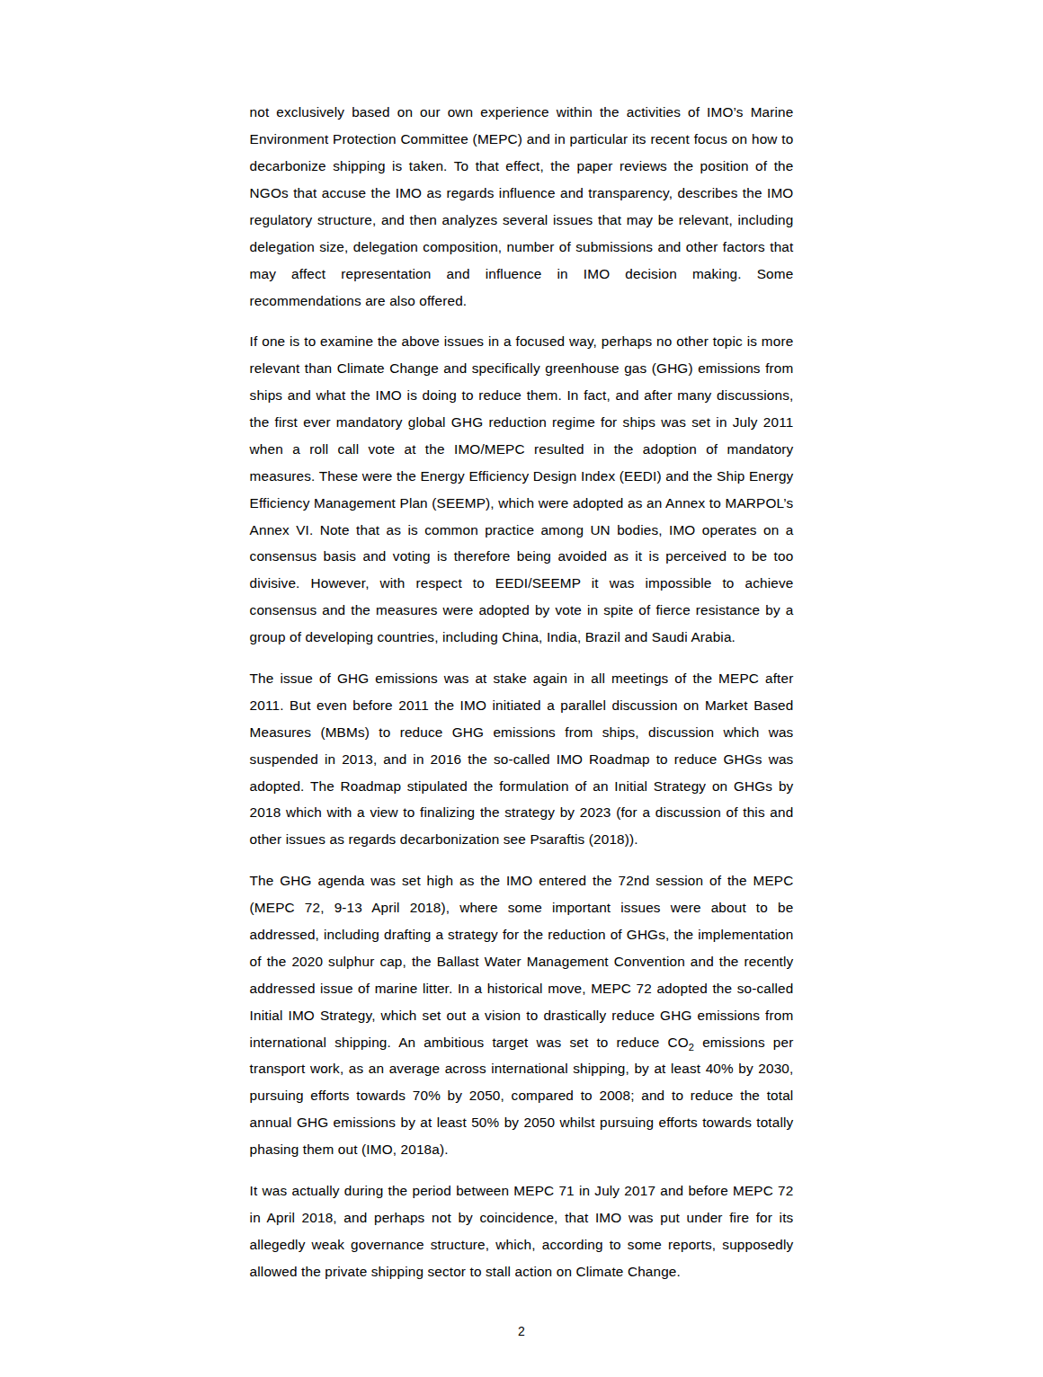not exclusively based on our own experience within the activities of IMO’s Marine Environment Protection Committee (MEPC) and in particular its recent focus on how to decarbonize shipping is taken. To that effect, the paper reviews the position of the NGOs that accuse the IMO as regards influence and transparency, describes the IMO regulatory structure, and then analyzes several issues that may be relevant, including delegation size, delegation composition, number of submissions and other factors that may affect representation and influence in IMO decision making. Some recommendations are also offered.
If one is to examine the above issues in a focused way, perhaps no other topic is more relevant than Climate Change and specifically greenhouse gas (GHG) emissions from ships and what the IMO is doing to reduce them. In fact, and after many discussions, the first ever mandatory global GHG reduction regime for ships was set in July 2011 when a roll call vote at the IMO/MEPC resulted in the adoption of mandatory measures. These were the Energy Efficiency Design Index (EEDI) and the Ship Energy Efficiency Management Plan (SEEMP), which were adopted as an Annex to MARPOL’s Annex VI. Note that as is common practice among UN bodies, IMO operates on a consensus basis and voting is therefore being avoided as it is perceived to be too divisive. However, with respect to EEDI/SEEMP it was impossible to achieve consensus and the measures were adopted by vote in spite of fierce resistance by a group of developing countries, including China, India, Brazil and Saudi Arabia.
The issue of GHG emissions was at stake again in all meetings of the MEPC after 2011. But even before 2011 the IMO initiated a parallel discussion on Market Based Measures (MBMs) to reduce GHG emissions from ships, discussion which was suspended in 2013, and in 2016 the so-called IMO Roadmap to reduce GHGs was adopted. The Roadmap stipulated the formulation of an Initial Strategy on GHGs by 2018 which with a view to finalizing the strategy by 2023 (for a discussion of this and other issues as regards decarbonization see Psaraftis (2018)).
The GHG agenda was set high as the IMO entered the 72nd session of the MEPC (MEPC 72, 9-13 April 2018), where some important issues were about to be addressed, including drafting a strategy for the reduction of GHGs, the implementation of the 2020 sulphur cap, the Ballast Water Management Convention and the recently addressed issue of marine litter. In a historical move, MEPC 72 adopted the so-called Initial IMO Strategy, which set out a vision to drastically reduce GHG emissions from international shipping. An ambitious target was set to reduce CO2 emissions per transport work, as an average across international shipping, by at least 40% by 2030, pursuing efforts towards 70% by 2050, compared to 2008; and to reduce the total annual GHG emissions by at least 50% by 2050 whilst pursuing efforts towards totally phasing them out (IMO, 2018a).
It was actually during the period between MEPC 71 in July 2017 and before MEPC 72 in April 2018, and perhaps not by coincidence, that IMO was put under fire for its allegedly weak governance structure, which, according to some reports, supposedly allowed the private shipping sector to stall action on Climate Change.
2